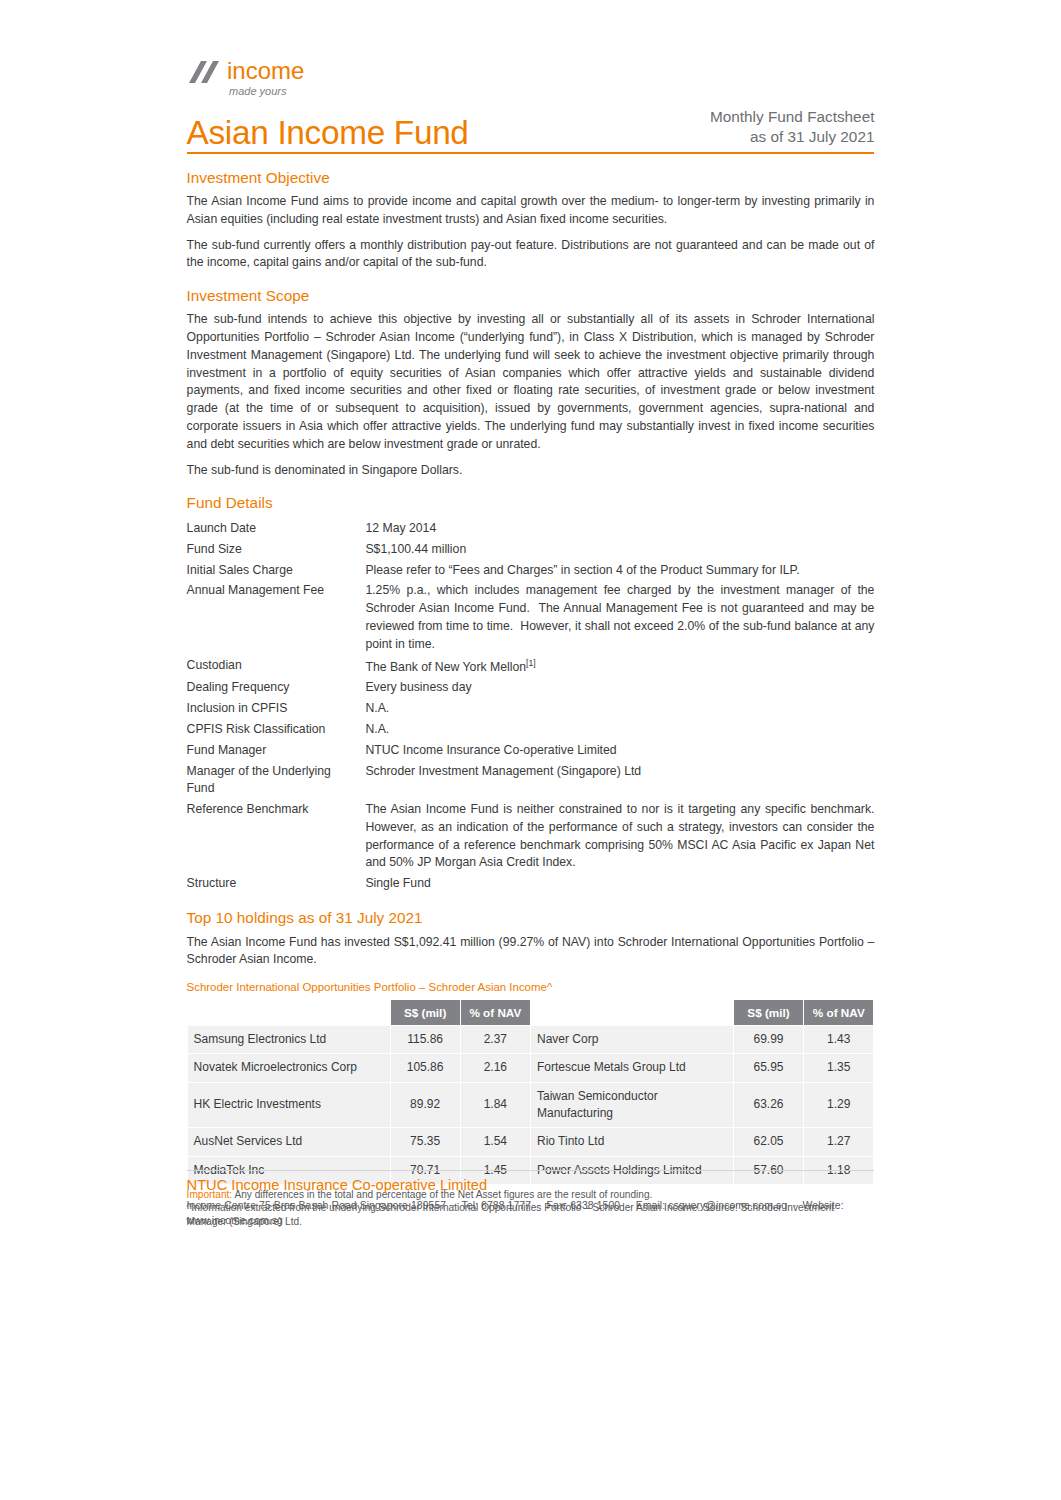income made yours
Asian Income Fund
Monthly Fund Factsheet
as of 31 July 2021
Investment Objective
The Asian Income Fund aims to provide income and capital growth over the medium- to longer-term by investing primarily in Asian equities (including real estate investment trusts) and Asian fixed income securities.
The sub-fund currently offers a monthly distribution pay-out feature. Distributions are not guaranteed and can be made out of the income, capital gains and/or capital of the sub-fund.
Investment Scope
The sub-fund intends to achieve this objective by investing all or substantially all of its assets in Schroder International Opportunities Portfolio – Schroder Asian Income (“underlying fund”), in Class X Distribution, which is managed by Schroder Investment Management (Singapore) Ltd. The underlying fund will seek to achieve the investment objective primarily through investment in a portfolio of equity securities of Asian companies which offer attractive yields and sustainable dividend payments, and fixed income securities and other fixed or floating rate securities, of investment grade or below investment grade (at the time of or subsequent to acquisition), issued by governments, government agencies, supra-national and corporate issuers in Asia which offer attractive yields. The underlying fund may substantially invest in fixed income securities and debt securities which are below investment grade or unrated.
The sub-fund is denominated in Singapore Dollars.
Fund Details
| Launch Date | 12 May 2014 |
| Fund Size | S$1,100.44 million |
| Initial Sales Charge | Please refer to “Fees and Charges” in section 4 of the Product Summary for ILP. |
| Annual Management Fee | 1.25% p.a., which includes management fee charged by the investment manager of the Schroder Asian Income Fund. The Annual Management Fee is not guaranteed and may be reviewed from time to time. However, it shall not exceed 2.0% of the sub-fund balance at any point in time. |
| Custodian | The Bank of New York Mellon [1] |
| Dealing Frequency | Every business day |
| Inclusion in CPFIS | N.A. |
| CPFIS Risk Classification | N.A. |
| Fund Manager | NTUC Income Insurance Co-operative Limited |
| Manager of the Underlying Fund | Schroder Investment Management (Singapore) Ltd |
| Reference Benchmark | The Asian Income Fund is neither constrained to nor is it targeting any specific benchmark. However, as an indication of the performance of such a strategy, investors can consider the performance of a reference benchmark comprising 50% MSCI AC Asia Pacific ex Japan Net and 50% JP Morgan Asia Credit Index. |
| Structure | Single Fund |
Top 10 holdings as of 31 July 2021
The Asian Income Fund has invested S$1,092.41 million (99.27% of NAV) into Schroder International Opportunities Portfolio – Schroder Asian Income.
Schroder International Opportunities Portfolio – Schroder Asian Income^
| | S$ (mil) | % of NAV | | S$ (mil) | % of NAV |
| --- | --- | --- | --- | --- | --- |
| Samsung Electronics Ltd | 115.86 | 2.37 | Naver Corp | 69.99 | 1.43 |
| Novatek Microelectronics Corp | 105.86 | 2.16 | Fortescue Metals Group Ltd | 65.95 | 1.35 |
| HK Electric Investments | 89.92 | 1.84 | Taiwan Semiconductor Manufacturing | 63.26 | 1.29 |
| AusNet Services Ltd | 75.35 | 1.54 | Rio Tinto Ltd | 62.05 | 1.27 |
| MediaTek Inc | 70.71 | 1.45 | Power Assets Holdings Limited | 57.60 | 1.18 |
Important: Any differences in the total and percentage of the Net Asset figures are the result of rounding.
^Information extracted from the underlying Schroder International Opportunities Portfolio – Schroder Asian Income. Source: Schroder Investment Manager (Singapore) Ltd.
NTUC Income Insurance Co-operative Limited
Income Centre 75 Bras Basah Road Singapore 189557 · Tel: 6788 1777 · Fax: 6338 1500 · Email: csquery@income.com.sg · Website: www.income.com.sg